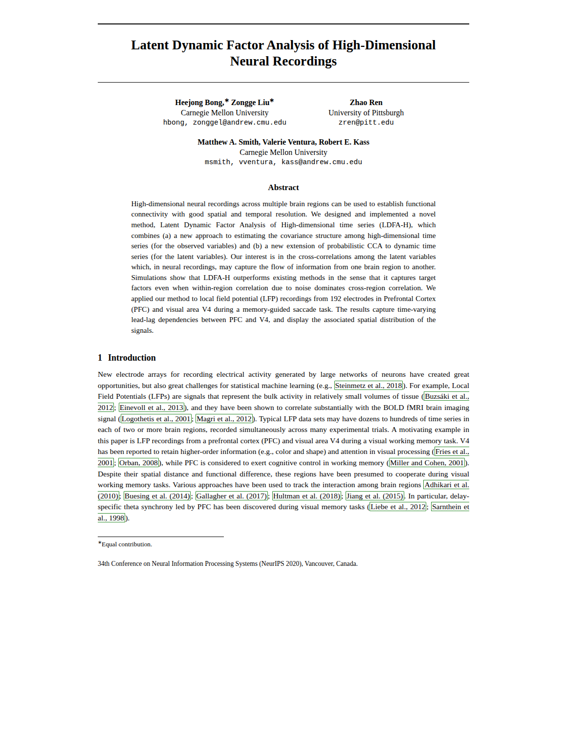Latent Dynamic Factor Analysis of High-Dimensional
Neural Recordings
Heejong Bong,∗ Zongge Liu∗
Carnegie Mellon University
hbong, zonggel@andrew.cmu.edu
Zhao Ren
University of Pittsburgh
zren@pitt.edu
Matthew A. Smith, Valerie Ventura, Robert E. Kass
Carnegie Mellon University
msmith, vventura, kass@andrew.cmu.edu
Abstract
High-dimensional neural recordings across multiple brain regions can be used to establish functional connectivity with good spatial and temporal resolution. We designed and implemented a novel method, Latent Dynamic Factor Analysis of High-dimensional time series (LDFA-H), which combines (a) a new approach to estimating the covariance structure among high-dimensional time series (for the observed variables) and (b) a new extension of probabilistic CCA to dynamic time series (for the latent variables). Our interest is in the cross-correlations among the latent variables which, in neural recordings, may capture the flow of information from one brain region to another. Simulations show that LDFA-H outperforms existing methods in the sense that it captures target factors even when within-region correlation due to noise dominates cross-region correlation. We applied our method to local field potential (LFP) recordings from 192 electrodes in Prefrontal Cortex (PFC) and visual area V4 during a memory-guided saccade task. The results capture time-varying lead-lag dependencies between PFC and V4, and display the associated spatial distribution of the signals.
1 Introduction
New electrode arrays for recording electrical activity generated by large networks of neurons have created great opportunities, but also great challenges for statistical machine learning (e.g., Steinmetz et al., 2018). For example, Local Field Potentials (LFPs) are signals that represent the bulk activity in relatively small volumes of tissue (Buzsáki et al., 2012; Einevoll et al., 2013), and they have been shown to correlate substantially with the BOLD fMRI brain imaging signal (Logothetis et al., 2001; Magri et al., 2012). Typical LFP data sets may have dozens to hundreds of time series in each of two or more brain regions, recorded simultaneously across many experimental trials. A motivating example in this paper is LFP recordings from a prefrontal cortex (PFC) and visual area V4 during a visual working memory task. V4 has been reported to retain higher-order information (e.g., color and shape) and attention in visual processing (Fries et al., 2001; Orban, 2008), while PFC is considered to exert cognitive control in working memory (Miller and Cohen, 2001). Despite their spatial distance and functional difference, these regions have been presumed to cooperate during visual working memory tasks. Various approaches have been used to track the interaction among brain regions Adhikari et al. (2010); Buesing et al. (2014); Gallagher et al. (2017); Hultman et al. (2018); Jiang et al. (2015). In particular, delay-specific theta synchrony led by PFC has been discovered during visual memory tasks (Liebe et al., 2012; Sarnthein et al., 1998).
∗Equal contribution.
34th Conference on Neural Information Processing Systems (NeurIPS 2020), Vancouver, Canada.